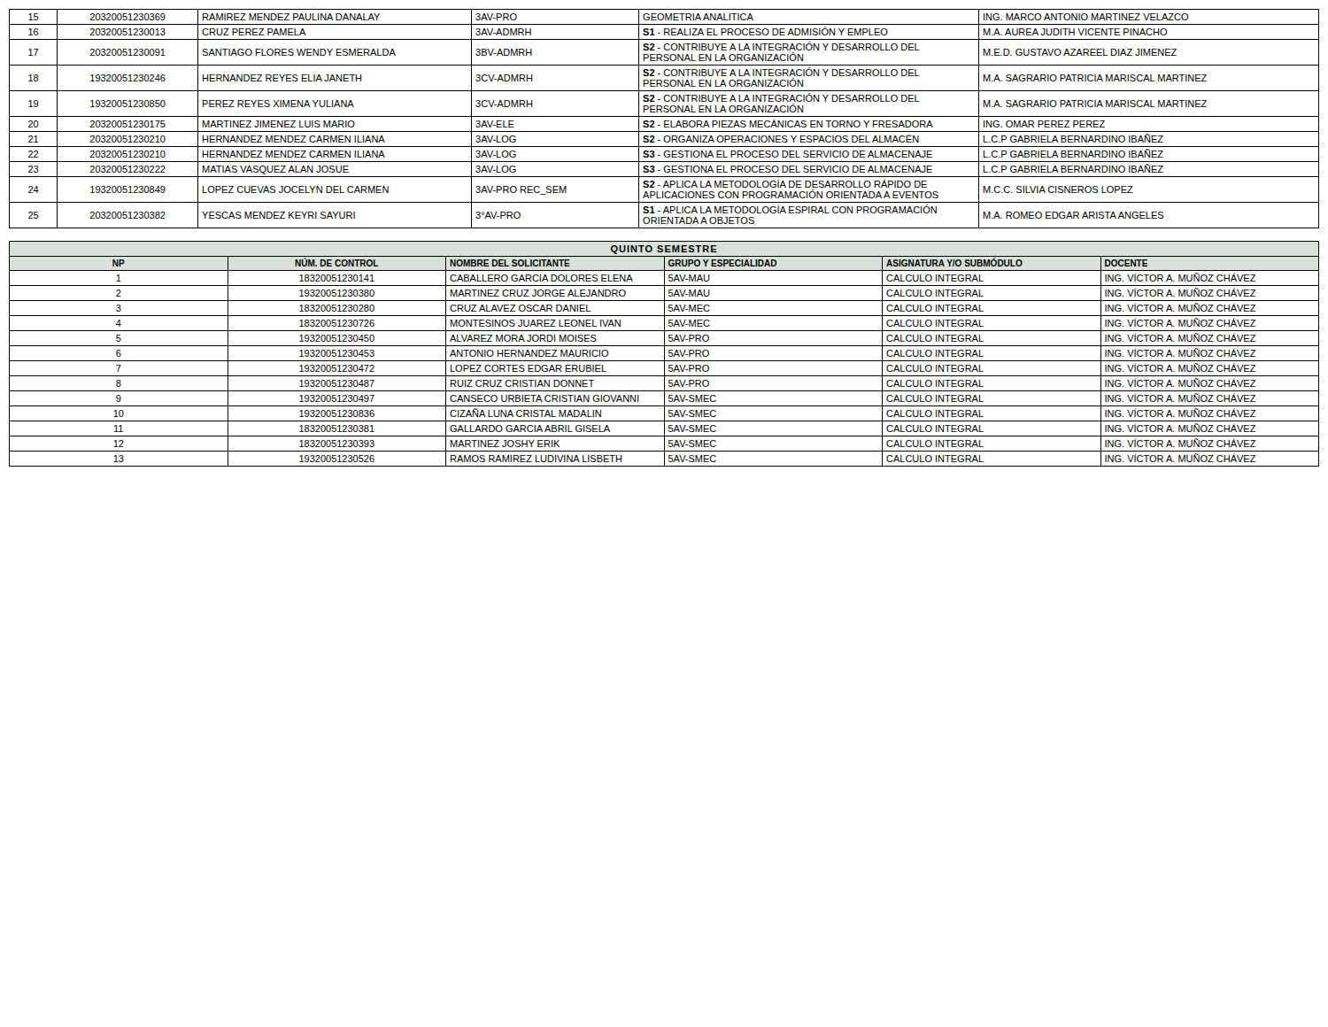| 15 | 20320051230369 | RAMIREZ MENDEZ PAULINA DANALAY | 3AV-PRO | GEOMETRIA ANALITICA | ING. MARCO ANTONIO MARTINEZ VELAZCO |
| 16 | 20320051230013 | CRUZ PEREZ PAMELA | 3AV-ADMRH | S1 - REALIZA EL PROCESO DE ADMISIÓN Y EMPLEO | M.A. AUREA JUDITH VICENTE PINACHO |
| 17 | 20320051230091 | SANTIAGO FLORES WENDY ESMERALDA | 3BV-ADMRH | S2 - CONTRIBUYE A LA INTEGRACIÓN Y DESARROLLO DEL PERSONAL EN LA ORGANIZACIÓN | M.E.D. GUSTAVO AZAREEL DIAZ JIMENEZ |
| 18 | 19320051230246 | HERNANDEZ REYES ELIA JANETH | 3CV-ADMRH | S2 - CONTRIBUYE A LA INTEGRACIÓN Y DESARROLLO DEL PERSONAL EN LA ORGANIZACIÓN | M.A. SAGRARIO PATRICIA MARISCAL MARTINEZ |
| 19 | 19320051230850 | PEREZ REYES XIMENA YULIANA | 3CV-ADMRH | S2 - CONTRIBUYE A LA INTEGRACIÓN Y DESARROLLO DEL PERSONAL EN LA ORGANIZACIÓN | M.A. SAGRARIO PATRICIA MARISCAL MARTINEZ |
| 20 | 20320051230175 | MARTINEZ JIMENEZ LUIS MARIO | 3AV-ELE | S2 - ELABORA PIEZAS MECÁNICAS EN TORNO Y FRESADORA | ING. OMAR PEREZ PEREZ |
| 21 | 20320051230210 | HERNANDEZ MENDEZ CARMEN ILIANA | 3AV-LOG | S2 - ORGANIZA OPERACIONES Y ESPACIOS DEL ALMACÉN | L.C.P GABRIELA BERNARDINO IBAÑEZ |
| 22 | 20320051230210 | HERNANDEZ MENDEZ CARMEN ILIANA | 3AV-LOG | S3 - GESTIONA EL PROCESO DEL SERVICIO DE ALMACENAJE | L.C.P GABRIELA BERNARDINO IBAÑEZ |
| 23 | 20320051230222 | MATIAS VASQUEZ ALAN JOSUE | 3AV-LOG | S3 - GESTIONA EL PROCESO DEL SERVICIO DE ALMACENAJE | L.C.P GABRIELA BERNARDINO IBAÑEZ |
| 24 | 19320051230849 | LOPEZ CUEVAS JOCELYN DEL CARMEN | 3AV-PRO REC_SEM | S2 - APLICA LA METODOLOGÍA DE DESARROLLO RÁPIDO DE APLICACIONES CON PROGRAMACIÓN ORIENTADA A EVENTOS | M.C.C. SILVIA CISNEROS LOPEZ |
| 25 | 20320051230382 | YESCAS MENDEZ KEYRI SAYURI | 3°AV-PRO | S1 - APLICA LA METODOLOGÍA ESPIRAL CON PROGRAMACIÓN ORIENTADA A OBJETOS | M.A. ROMEO EDGAR ARISTA ANGELES |
| QUINTO SEMESTRE |
| NP | NÚM. DE CONTROL | NOMBRE DEL SOLICITANTE | GRUPO Y ESPECIALIDAD | ASIGNATURA Y/O SUBMÓDULO | DOCENTE |
| 1 | 18320051230141 | CABALLERO GARCIA DOLORES ELENA | 5AV-MAU | CALCULO INTEGRAL | ING. VÍCTOR A. MUÑOZ CHÁVEZ |
| 2 | 19320051230380 | MARTINEZ CRUZ JORGE ALEJANDRO | 5AV-MAU | CALCULO INTEGRAL | ING. VÍCTOR A. MUÑOZ CHÁVEZ |
| 3 | 18320051230280 | CRUZ ALAVEZ OSCAR DANIEL | 5AV-MEC | CALCULO INTEGRAL | ING. VÍCTOR A. MUÑOZ CHÁVEZ |
| 4 | 18320051230726 | MONTESINOS JUAREZ LEONEL IVAN | 5AV-MEC | CALCULO INTEGRAL | ING. VÍCTOR A. MUÑOZ CHÁVEZ |
| 5 | 19320051230450 | ALVAREZ MORA JORDI MOISES | 5AV-PRO | CALCULO INTEGRAL | ING. VÍCTOR A. MUÑOZ CHÁVEZ |
| 6 | 19320051230453 | ANTONIO HERNANDEZ MAURICIO | 5AV-PRO | CALCULO INTEGRAL | ING. VÍCTOR A. MUÑOZ CHÁVEZ |
| 7 | 19320051230472 | LOPEZ CORTES EDGAR ERUBIEL | 5AV-PRO | CALCULO INTEGRAL | ING. VÍCTOR A. MUÑOZ CHÁVEZ |
| 8 | 19320051230487 | RUIZ CRUZ CRISTIAN DONNET | 5AV-PRO | CALCULO INTEGRAL | ING. VÍCTOR A. MUÑOZ CHÁVEZ |
| 9 | 19320051230497 | CANSECO URBIETA CRISTIAN GIOVANNI | 5AV-SMEC | CALCULO INTEGRAL | ING. VÍCTOR A. MUÑOZ CHÁVEZ |
| 10 | 19320051230836 | CIZAÑA LUNA CRISTAL MADALIN | 5AV-SMEC | CALCULO INTEGRAL | ING. VÍCTOR A. MUÑOZ CHÁVEZ |
| 11 | 18320051230381 | GALLARDO GARCIA ABRIL GISELA | 5AV-SMEC | CALCULO INTEGRAL | ING. VÍCTOR A. MUÑOZ CHÁVEZ |
| 12 | 18320051230393 | MARTINEZ JOSHY ERIK | 5AV-SMEC | CALCULO INTEGRAL | ING. VÍCTOR A. MUÑOZ CHÁVEZ |
| 13 | 19320051230526 | RAMOS RAMIREZ LUDIVINA LISBETH | 5AV-SMEC | CALCULO INTEGRAL | ING. VÍCTOR A. MUÑOZ CHÁVEZ |